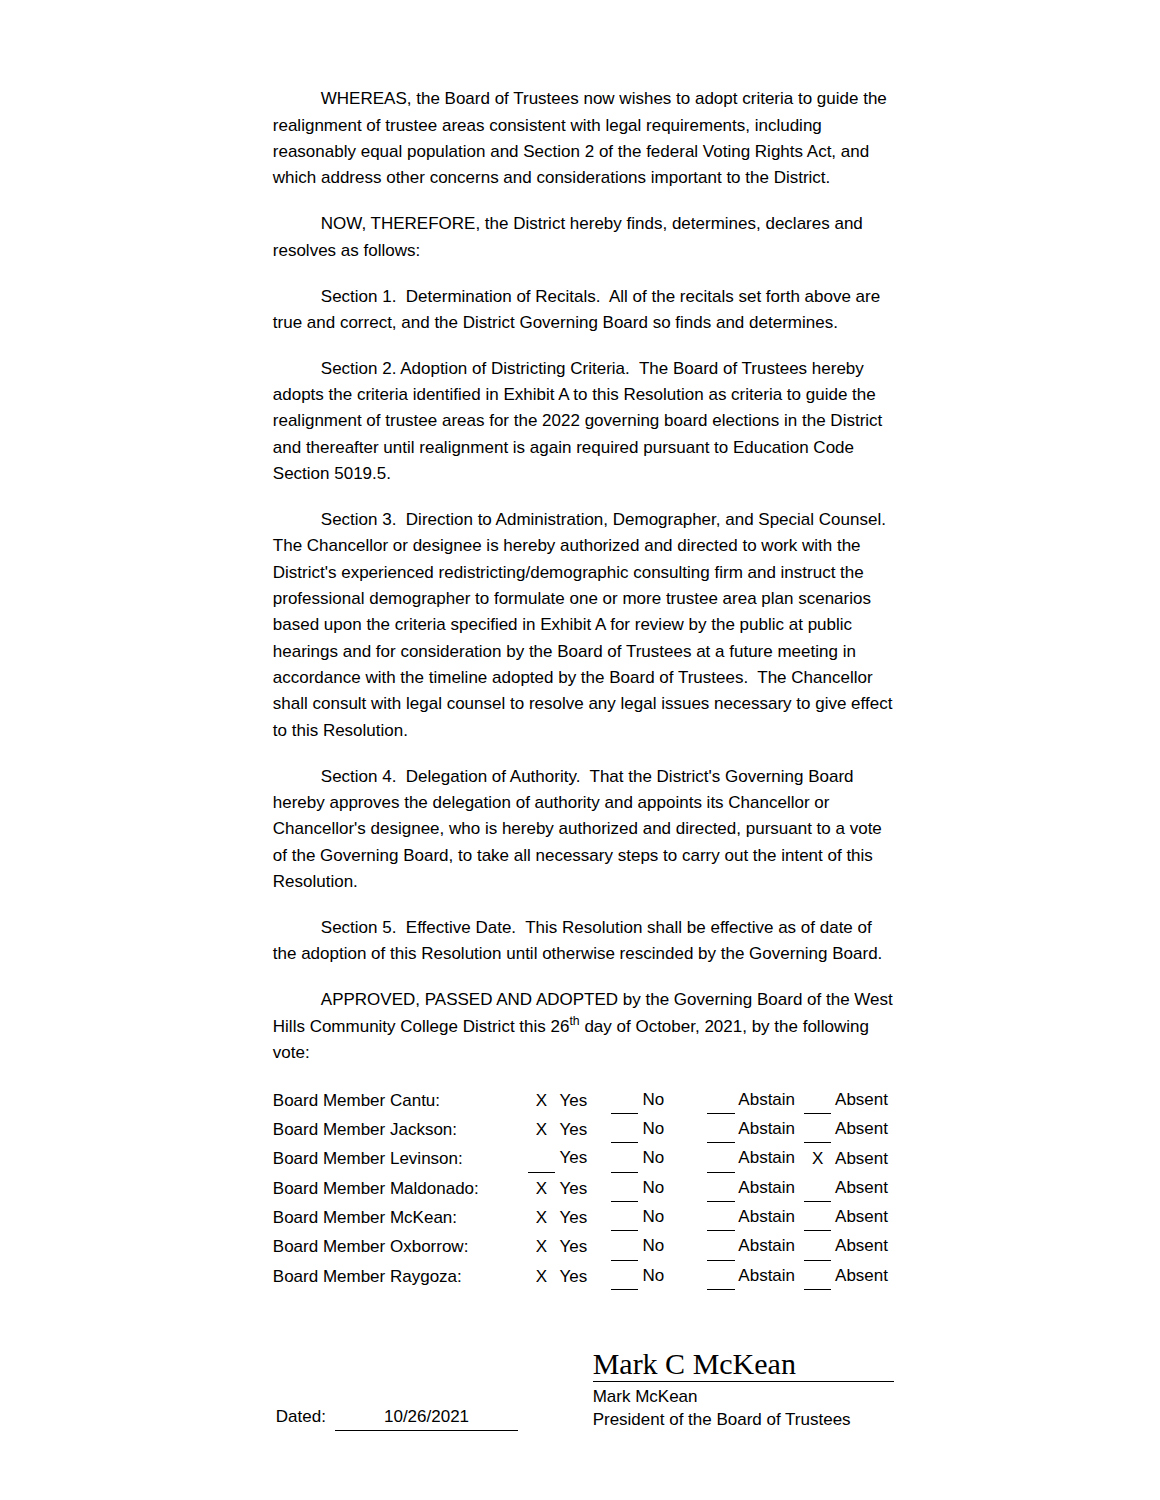WHEREAS, the Board of Trustees now wishes to adopt criteria to guide the realignment of trustee areas consistent with legal requirements, including reasonably equal population and Section 2 of the federal Voting Rights Act, and which address other concerns and considerations important to the District.
NOW, THEREFORE, the District hereby finds, determines, declares and resolves as follows:
Section 1. Determination of Recitals. All of the recitals set forth above are true and correct, and the District Governing Board so finds and determines.
Section 2. Adoption of Districting Criteria. The Board of Trustees hereby adopts the criteria identified in Exhibit A to this Resolution as criteria to guide the realignment of trustee areas for the 2022 governing board elections in the District and thereafter until realignment is again required pursuant to Education Code Section 5019.5.
Section 3. Direction to Administration, Demographer, and Special Counsel. The Chancellor or designee is hereby authorized and directed to work with the District's experienced redistricting/demographic consulting firm and instruct the professional demographer to formulate one or more trustee area plan scenarios based upon the criteria specified in Exhibit A for review by the public at public hearings and for consideration by the Board of Trustees at a future meeting in accordance with the timeline adopted by the Board of Trustees. The Chancellor shall consult with legal counsel to resolve any legal issues necessary to give effect to this Resolution.
Section 4. Delegation of Authority. That the District's Governing Board hereby approves the delegation of authority and appoints its Chancellor or Chancellor's designee, who is hereby authorized and directed, pursuant to a vote of the Governing Board, to take all necessary steps to carry out the intent of this Resolution.
Section 5. Effective Date. This Resolution shall be effective as of date of the adoption of this Resolution until otherwise rescinded by the Governing Board.
APPROVED, PASSED AND ADOPTED by the Governing Board of the West Hills Community College District this 26th day of October, 2021, by the following vote:
| Board Member Cantu: | X Yes | No | Abstain | Absent |
| Board Member Jackson: | X Yes | No | Abstain | Absent |
| Board Member Levinson: | Yes | No | Abstain | X Absent |
| Board Member Maldonado: | X Yes | No | Abstain | Absent |
| Board Member McKean: | X Yes | No | Abstain | Absent |
| Board Member Oxborrow: | X Yes | No | Abstain | Absent |
| Board Member Raygoza: | X Yes | No | Abstain | Absent |
| Dated: 10/26/2021 | Mark C McKean Mark McKean President of the Board of Trustees |